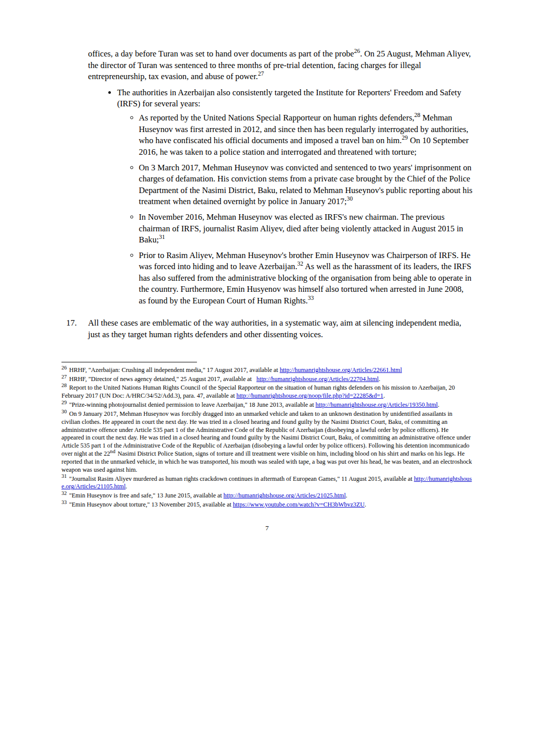offices, a day before Turan was set to hand over documents as part of the probe26. On 25 August, Mehman Aliyev, the director of Turan was sentenced to three months of pre-trial detention, facing charges for illegal entrepreneurship, tax evasion, and abuse of power.27
The authorities in Azerbaijan also consistently targeted the Institute for Reporters' Freedom and Safety (IRFS) for several years:
As reported by the United Nations Special Rapporteur on human rights defenders,28 Mehman Huseynov was first arrested in 2012, and since then has been regularly interrogated by authorities, who have confiscated his official documents and imposed a travel ban on him.29 On 10 September 2016, he was taken to a police station and interrogated and threatened with torture;
On 3 March 2017, Mehman Huseynov was convicted and sentenced to two years' imprisonment on charges of defamation. His conviction stems from a private case brought by the Chief of the Police Department of the Nasimi District, Baku, related to Mehman Huseynov's public reporting about his treatment when detained overnight by police in January 2017;30
In November 2016, Mehman Huseynov was elected as IRFS's new chairman. The previous chairman of IRFS, journalist Rasim Aliyev, died after being violently attacked in August 2015 in Baku;31
Prior to Rasim Aliyev, Mehman Huseynov's brother Emin Huseynov was Chairperson of IRFS. He was forced into hiding and to leave Azerbaijan.32 As well as the harassment of its leaders, the IRFS has also suffered from the administrative blocking of the organisation from being able to operate in the country. Furthermore, Emin Husyenov was himself also tortured when arrested in June 2008, as found by the European Court of Human Rights.33
All these cases are emblematic of the way authorities, in a systematic way, aim at silencing independent media, just as they target human rights defenders and other dissenting voices.
26 HRHF, "Azerbaijan: Crushing all independent media," 17 August 2017, available at http://humanrightshouse.org/Articles/22661.html
27 HRHF, "Director of news agency detained," 25 August 2017, available at http://humanrightshouse.org/Articles/22704.html.
28 Report to the United Nations Human Rights Council of the Special Rapporteur on the situation of human rights defenders on his mission to Azerbaijan, 20 February 2017 (UN Doc: A/HRC/34/52/Add.3), para. 47, available at http://humanrightshouse.org/noop/file.php?id=22285&d=1.
29 "Prize-winning photojournalist denied permission to leave Azerbaijan," 18 June 2013, available at http://humanrightshouse.org/Articles/19350.html.
30 On 9 January 2017, Mehman Huseynov was forcibly dragged into an unmarked vehicle and taken to an unknown destination by unidentified assailants in civilian clothes. He appeared in court the next day. He was tried in a closed hearing and found guilty by the Nasimi District Court, Baku, of committing an administrative offence under Article 535 part 1 of the Administrative Code of the Republic of Azerbaijan (disobeying a lawful order by police officers). He appeared in court the next day. He was tried in a closed hearing and found guilty by the Nasimi District Court, Baku, of committing an administrative offence under Article 535 part 1 of the Administrative Code of the Republic of Azerbaijan (disobeying a lawful order by police officers). Following his detention incommunicado over night at the 22nd Nasimi District Police Station, signs of torture and ill treatment were visible on him, including blood on his shirt and marks on his legs. He reported that in the unmarked vehicle, in which he was transported, his mouth was sealed with tape, a bag was put over his head, he was beaten, and an electroshock weapon was used against him.
31 "Journalist Rasim Aliyev murdered as human rights crackdown continues in aftermath of European Games," 11 August 2015, available at http://humanrightshouse.org/Articles/21105.html.
32 "Emin Huseynov is free and safe," 13 June 2015, available at http://humanrightshouse.org/Articles/21025.html.
33 "Emin Huseynov about torture," 13 November 2015, available at https://www.youtube.com/watch?v=CH3bWbvz3ZU.
7